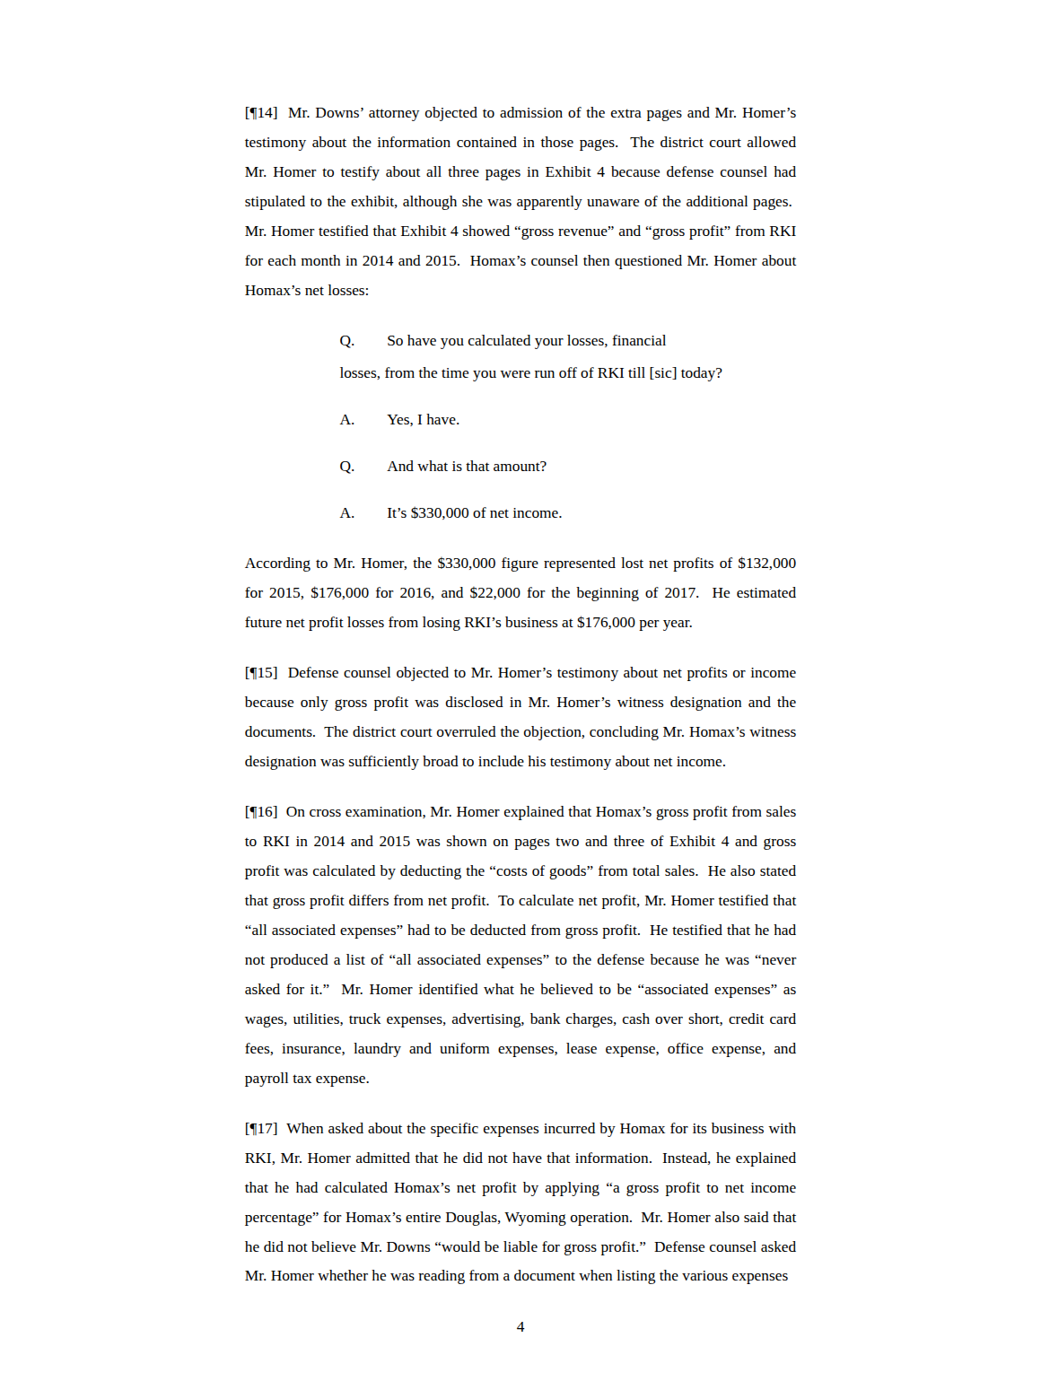[¶14] Mr. Downs’ attorney objected to admission of the extra pages and Mr. Homer’s testimony about the information contained in those pages. The district court allowed Mr. Homer to testify about all three pages in Exhibit 4 because defense counsel had stipulated to the exhibit, although she was apparently unaware of the additional pages. Mr. Homer testified that Exhibit 4 showed “gross revenue” and “gross profit” from RKI for each month in 2014 and 2015. Homax’s counsel then questioned Mr. Homer about Homax’s net losses:
Q.
So have you calculated your losses, financial
losses, from the time you were run off of RKI till [sic] today?
A.
Yes, I have.
Q.
And what is that amount?
A.
It’s $330,000 of net income.
According to Mr. Homer, the $330,000 figure represented lost net profits of $132,000 for 2015, $176,000 for 2016, and $22,000 for the beginning of 2017. He estimated future net profit losses from losing RKI’s business at $176,000 per year.
[¶15] Defense counsel objected to Mr. Homer’s testimony about net profits or income because only gross profit was disclosed in Mr. Homer’s witness designation and the documents. The district court overruled the objection, concluding Mr. Homax’s witness designation was sufficiently broad to include his testimony about net income.
[¶16] On cross examination, Mr. Homer explained that Homax’s gross profit from sales to RKI in 2014 and 2015 was shown on pages two and three of Exhibit 4 and gross profit was calculated by deducting the “costs of goods” from total sales. He also stated that gross profit differs from net profit. To calculate net profit, Mr. Homer testified that “all associated expenses” had to be deducted from gross profit. He testified that he had not produced a list of “all associated expenses” to the defense because he was “never asked for it.” Mr. Homer identified what he believed to be “associated expenses” as wages, utilities, truck expenses, advertising, bank charges, cash over short, credit card fees, insurance, laundry and uniform expenses, lease expense, office expense, and payroll tax expense.
[¶17] When asked about the specific expenses incurred by Homax for its business with RKI, Mr. Homer admitted that he did not have that information. Instead, he explained that he had calculated Homax’s net profit by applying “a gross profit to net income percentage” for Homax’s entire Douglas, Wyoming operation. Mr. Homer also said that he did not believe Mr. Downs “would be liable for gross profit.” Defense counsel asked Mr. Homer whether he was reading from a document when listing the various expenses
4